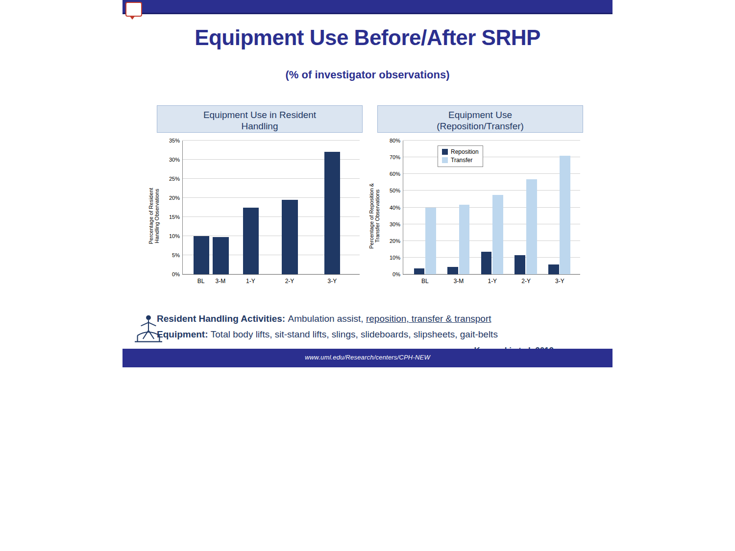Equipment Use Before/After SRHP
(% of investigator observations)
Equipment Use in Resident
Handling
Percentage of Resident
Handling Observations
0%
5%
10%
15%
20%
25%
30%
35%
BL 3-M 1-Y 2-Y 3-Y
Equipment Use
(Reposition/Transfer)
Percentage of Reposition &
Transfer Observations
0%
10%
20%
30%
40%
50%
60%
70%
80%
Reposition
Transfer
Group 1: BL Reposition 3.5%, Transfer 40%
BL 3-M 1-Y 2-Y 3-Y
Resident Handling Activities: Ambulation assist, reposition, transfer & transport
Equipment: Total body lifts, sit-stand lifts, slings, slideboards, slipsheets, gait-belts
Kurowski et al. 2012
10
www.uml.edu/Research/centers/CPH-NEW